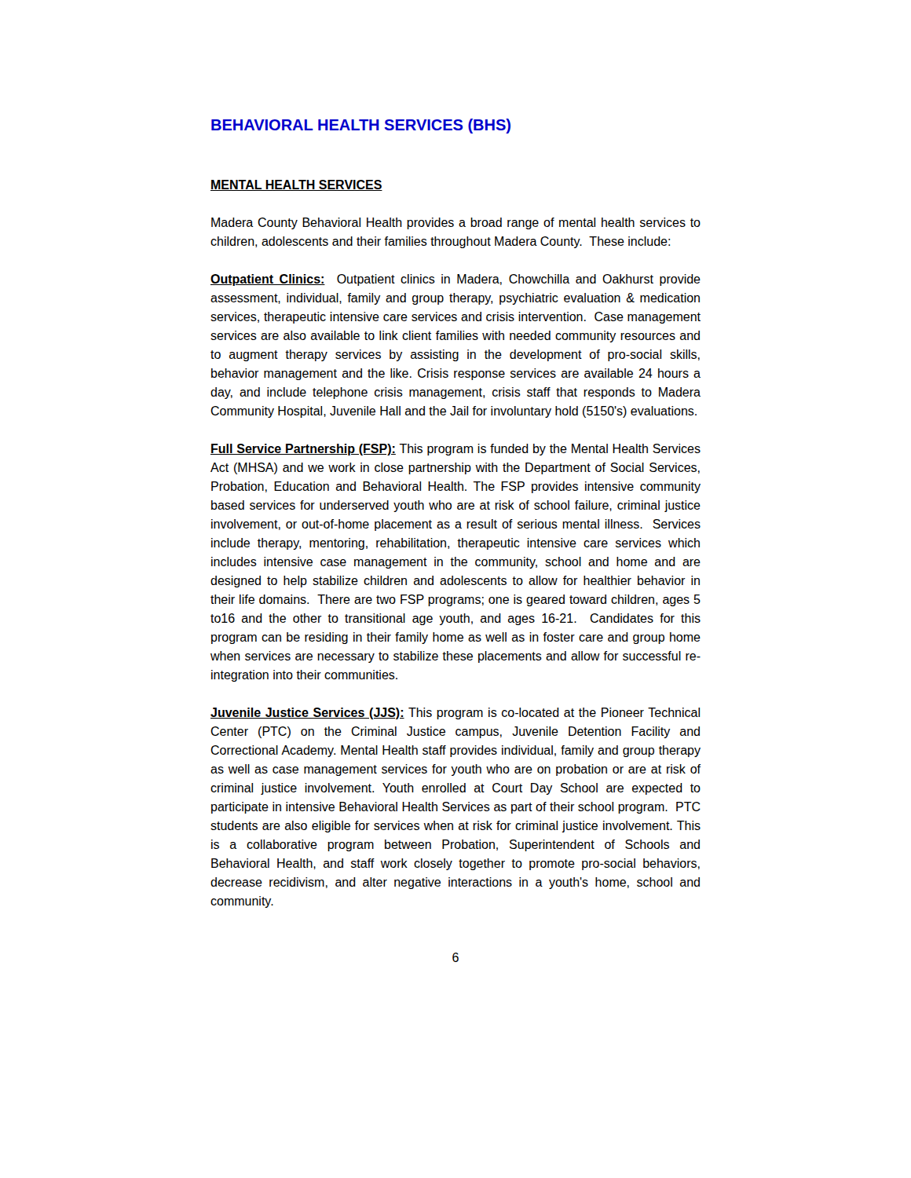BEHAVIORAL HEALTH SERVICES (BHS)
MENTAL HEALTH SERVICES
Madera County Behavioral Health provides a broad range of mental health services to children, adolescents and their families throughout Madera County. These include:
Outpatient Clinics: Outpatient clinics in Madera, Chowchilla and Oakhurst provide assessment, individual, family and group therapy, psychiatric evaluation & medication services, therapeutic intensive care services and crisis intervention. Case management services are also available to link client families with needed community resources and to augment therapy services by assisting in the development of pro-social skills, behavior management and the like. Crisis response services are available 24 hours a day, and include telephone crisis management, crisis staff that responds to Madera Community Hospital, Juvenile Hall and the Jail for involuntary hold (5150's) evaluations.
Full Service Partnership (FSP): This program is funded by the Mental Health Services Act (MHSA) and we work in close partnership with the Department of Social Services, Probation, Education and Behavioral Health. The FSP provides intensive community based services for underserved youth who are at risk of school failure, criminal justice involvement, or out-of-home placement as a result of serious mental illness. Services include therapy, mentoring, rehabilitation, therapeutic intensive care services which includes intensive case management in the community, school and home and are designed to help stabilize children and adolescents to allow for healthier behavior in their life domains. There are two FSP programs; one is geared toward children, ages 5 to16 and the other to transitional age youth, and ages 16-21. Candidates for this program can be residing in their family home as well as in foster care and group home when services are necessary to stabilize these placements and allow for successful re-integration into their communities.
Juvenile Justice Services (JJS): This program is co-located at the Pioneer Technical Center (PTC) on the Criminal Justice campus, Juvenile Detention Facility and Correctional Academy. Mental Health staff provides individual, family and group therapy as well as case management services for youth who are on probation or are at risk of criminal justice involvement. Youth enrolled at Court Day School are expected to participate in intensive Behavioral Health Services as part of their school program. PTC students are also eligible for services when at risk for criminal justice involvement. This is a collaborative program between Probation, Superintendent of Schools and Behavioral Health, and staff work closely together to promote pro-social behaviors, decrease recidivism, and alter negative interactions in a youth's home, school and community.
6